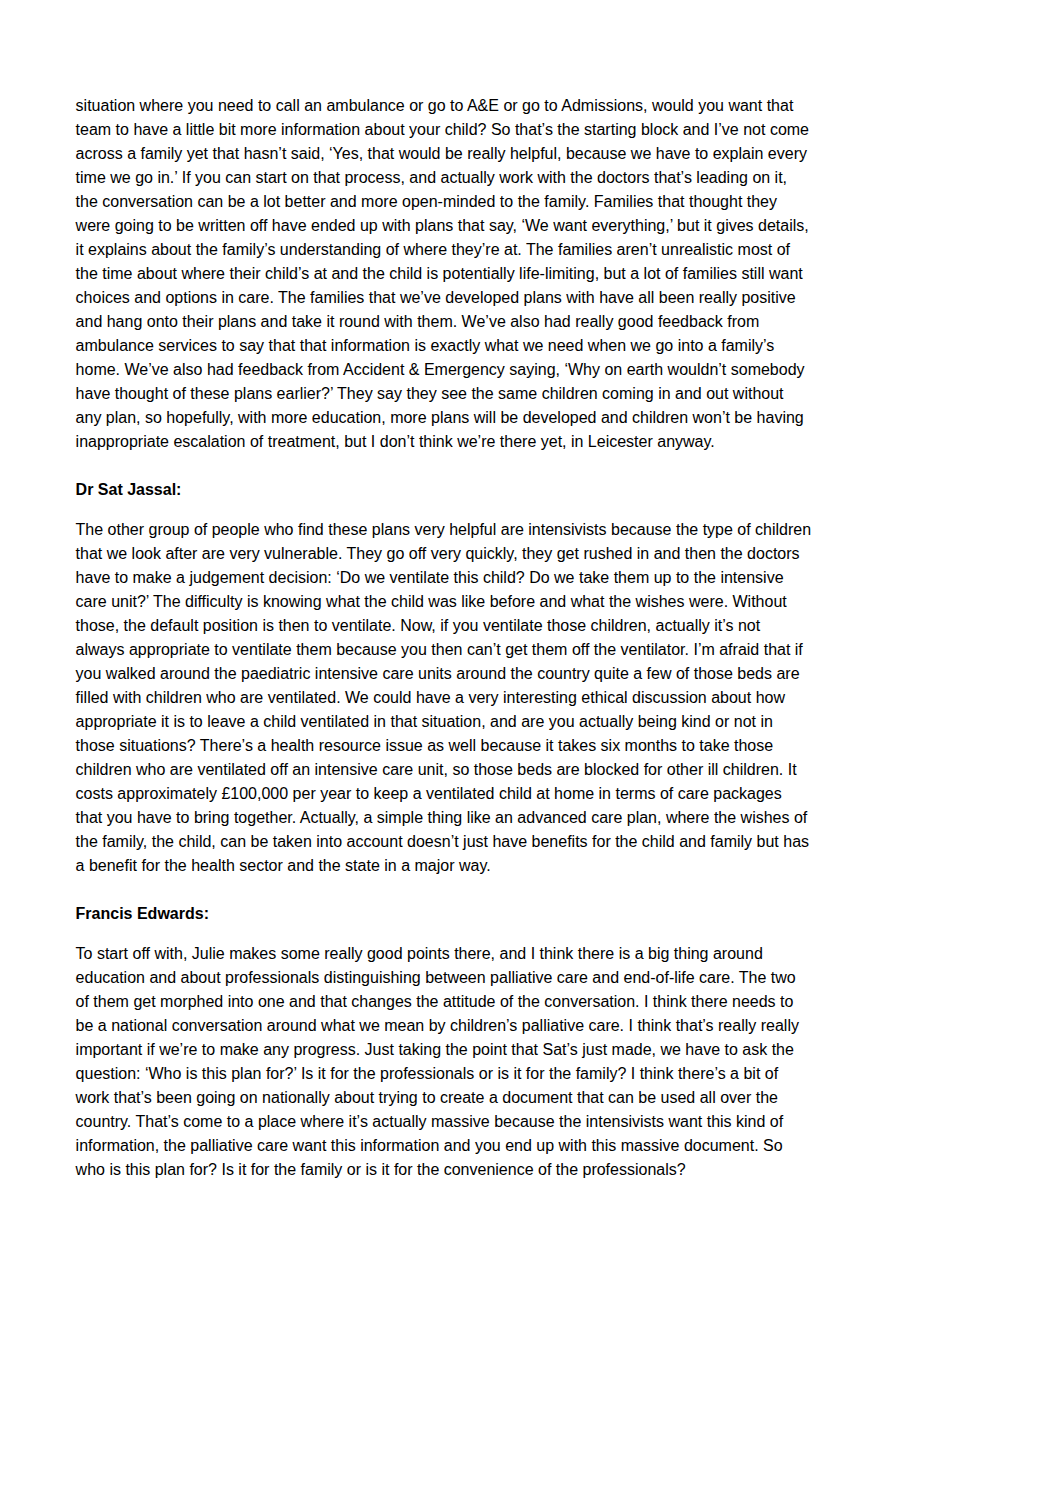situation where you need to call an ambulance or go to A&E or go to Admissions, would you want that team to have a little bit more information about your child? So that’s the starting block and I’ve not come across a family yet that hasn’t said, ‘Yes, that would be really helpful, because we have to explain every time we go in.’ If you can start on that process, and actually work with the doctors that’s leading on it, the conversation can be a lot better and more open-minded to the family. Families that thought they were going to be written off have ended up with plans that say, ‘We want everything,’ but it gives details, it explains about the family’s understanding of where they’re at. The families aren’t unrealistic most of the time about where their child’s at and the child is potentially life-limiting, but a lot of families still want choices and options in care. The families that we’ve developed plans with have all been really positive and hang onto their plans and take it round with them. We’ve also had really good feedback from ambulance services to say that that information is exactly what we need when we go into a family’s home. We’ve also had feedback from Accident & Emergency saying, ‘Why on earth wouldn’t somebody have thought of these plans earlier?’ They say they see the same children coming in and out without any plan, so hopefully, with more education, more plans will be developed and children won’t be having inappropriate escalation of treatment, but I don’t think we’re there yet, in Leicester anyway.
Dr Sat Jassal:
The other group of people who find these plans very helpful are intensivists because the type of children that we look after are very vulnerable. They go off very quickly, they get rushed in and then the doctors have to make a judgement decision: ‘Do we ventilate this child? Do we take them up to the intensive care unit?’ The difficulty is knowing what the child was like before and what the wishes were. Without those, the default position is then to ventilate. Now, if you ventilate those children, actually it’s not always appropriate to ventilate them because you then can’t get them off the ventilator. I’m afraid that if you walked around the paediatric intensive care units around the country quite a few of those beds are filled with children who are ventilated. We could have a very interesting ethical discussion about how appropriate it is to leave a child ventilated in that situation, and are you actually being kind or not in those situations? There’s a health resource issue as well because it takes six months to take those children who are ventilated off an intensive care unit, so those beds are blocked for other ill children. It costs approximately £100,000 per year to keep a ventilated child at home in terms of care packages that you have to bring together. Actually, a simple thing like an advanced care plan, where the wishes of the family, the child, can be taken into account doesn’t just have benefits for the child and family but has a benefit for the health sector and the state in a major way.
Francis Edwards:
To start off with, Julie makes some really good points there, and I think there is a big thing around education and about professionals distinguishing between palliative care and end-of-life care. The two of them get morphed into one and that changes the attitude of the conversation. I think there needs to be a national conversation around what we mean by children’s palliative care. I think that’s really really important if we’re to make any progress. Just taking the point that Sat’s just made, we have to ask the question: ‘Who is this plan for?’ Is it for the professionals or is it for the family? I think there’s a bit of work that’s been going on nationally about trying to create a document that can be used all over the country. That’s come to a place where it’s actually massive because the intensivists want this kind of information, the palliative care want this information and you end up with this massive document. So who is this plan for? Is it for the family or is it for the convenience of the professionals?